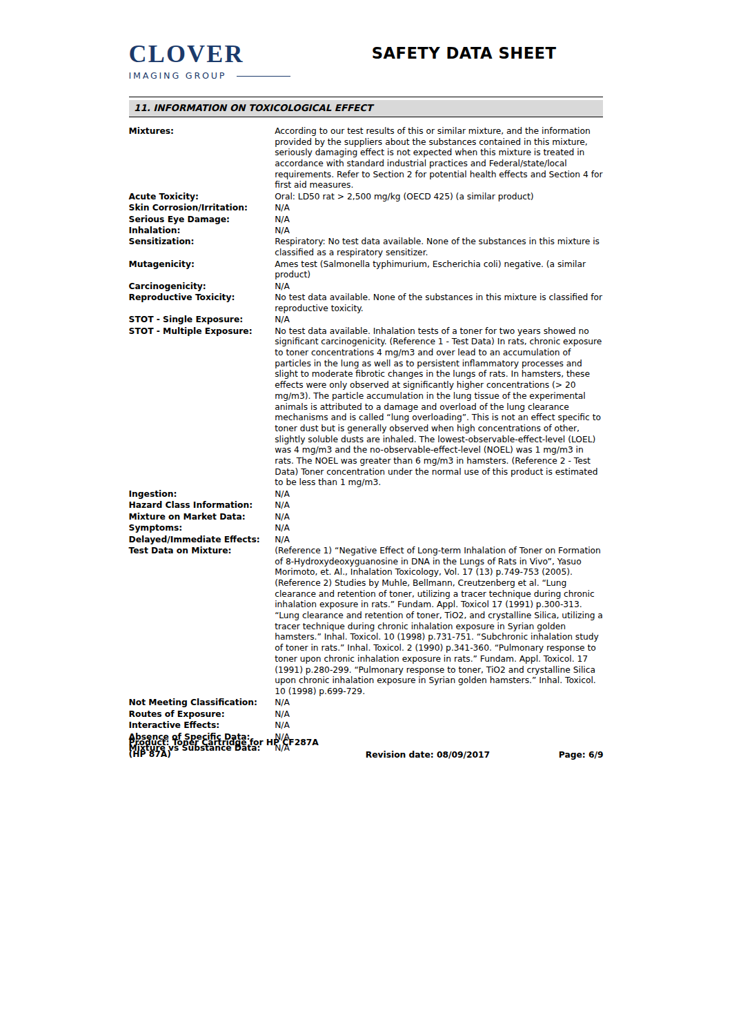CLOVER
IMAGING GROUP
SAFETY DATA SHEET
11. INFORMATION ON TOXICOLOGICAL EFFECT
| Mixtures: | According to our test results of this or similar mixture, and the information provided by the suppliers about the substances contained in this mixture, seriously damaging effect is not expected when this mixture is treated in accordance with standard industrial practices and Federal/state/local requirements. Refer to Section 2 for potential health effects and Section 4 for first aid measures. |
| Acute Toxicity: | Oral: LD50 rat > 2,500 mg/kg (OECD 425) (a similar product) |
| Skin Corrosion/Irritation: | N/A |
| Serious Eye Damage: | N/A |
| Inhalation: | N/A |
| Sensitization: | Respiratory: No test data available. None of the substances in this mixture is classified as a respiratory sensitizer. |
| Mutagenicity: | Ames test (Salmonella typhimurium, Escherichia coli) negative. (a similar product) |
| Carcinogenicity: | N/A |
| Reproductive Toxicity: | No test data available. None of the substances in this mixture is classified for reproductive toxicity. |
| STOT - Single Exposure: | N/A |
| STOT - Multiple Exposure: | No test data available. Inhalation tests of a toner for two years showed no significant carcinogenicity. (Reference 1 - Test Data) In rats, chronic exposure to toner concentrations 4 mg/m3 and over lead to an accumulation of particles in the lung as well as to persistent inflammatory processes and slight to moderate fibrotic changes in the lungs of rats. In hamsters, these effects were only observed at significantly higher concentrations (> 20 mg/m3). The particle accumulation in the lung tissue of the experimental animals is attributed to a damage and overload of the lung clearance mechanisms and is called “lung overloading”. This is not an effect specific to toner dust but is generally observed when high concentrations of other, slightly soluble dusts are inhaled. The lowest-observable-effect-level (LOEL) was 4 mg/m3 and the no-observable-effect-level (NOEL) was 1 mg/m3 in rats. The NOEL was greater than 6 mg/m3 in hamsters. (Reference 2 - Test Data) Toner concentration under the normal use of this product is estimated to be less than 1 mg/m3. |
| Ingestion: | N/A |
| Hazard Class Information: | N/A |
| Mixture on Market Data: | N/A |
| Symptoms: | N/A |
| Delayed/Immediate Effects: | N/A |
| Test Data on Mixture: | (Reference 1) “Negative Effect of Long-term Inhalation of Toner on Formation of 8-Hydroxydeoxyguanosine in DNA in the Lungs of Rats in Vivo”, Yasuo Morimoto, et. Al., Inhalation Toxicology, Vol. 17 (13) p.749-753 (2005). (Reference 2) Studies by Muhle, Bellmann, Creutzenberg et al. “Lung clearance and retention of toner, utilizing a tracer technique during chronic inhalation exposure in rats.” Fundam. Appl. Toxicol 17 (1991) p.300-313. “Lung clearance and retention of toner, TiO2, and crystalline Silica, utilizing a tracer technique during chronic inhalation exposure in Syrian golden hamsters.” Inhal. Toxicol. 10 (1998) p.731-751. “Subchronic inhalation study of toner in rats.” Inhal. Toxicol. 2 (1990) p.341-360. “Pulmonary response to toner upon chronic inhalation exposure in rats.” Fundam. Appl. Toxicol. 17 (1991) p.280-299. “Pulmonary response to toner, TiO2 and crystalline Silica upon chronic inhalation exposure in Syrian golden hamsters.” Inhal. Toxicol. 10 (1998) p.699-729. |
| Not Meeting Classification: | N/A |
| Routes of Exposure: | N/A |
| Interactive Effects: | N/A |
| Absence of Specific Data: | N/A |
| Mixture vs Substance Data: | N/A |
Product: Toner Cartridge for HP CF287A
(HP 87A)
Revision date: 08/09/2017
Page: 6/9